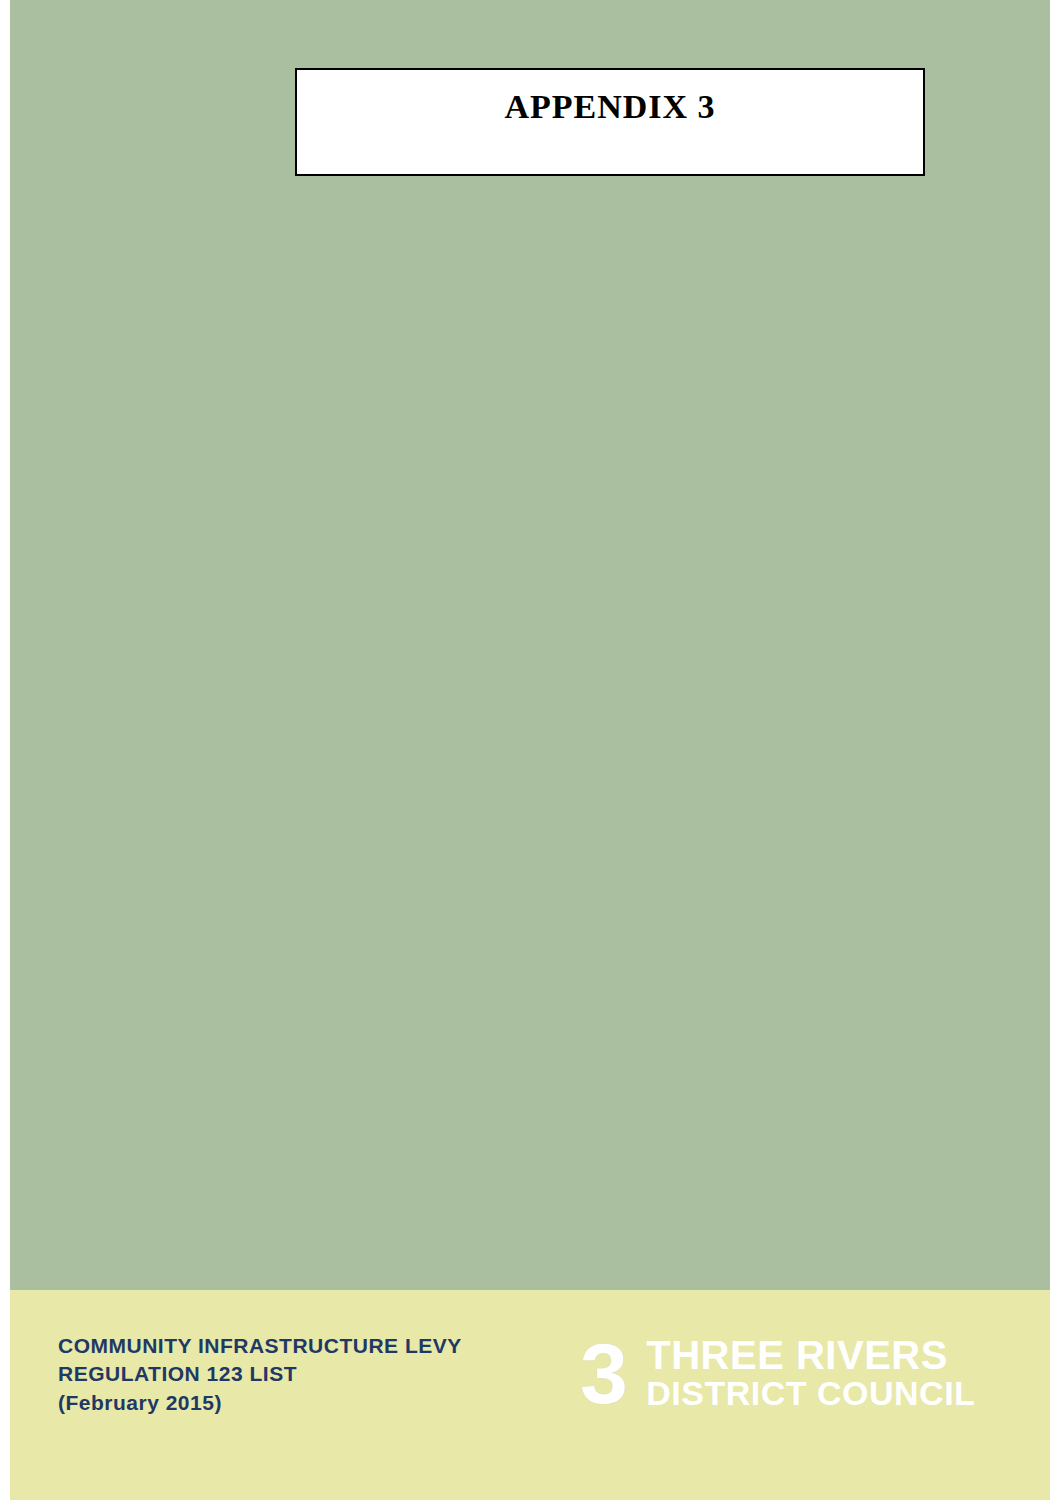APPENDIX 3
COMMUNITY INFRASTRUCTURE LEVY
REGULATION 123 LIST
(February 2015)
3 THREE RIVERS
DISTRICT COUNCIL